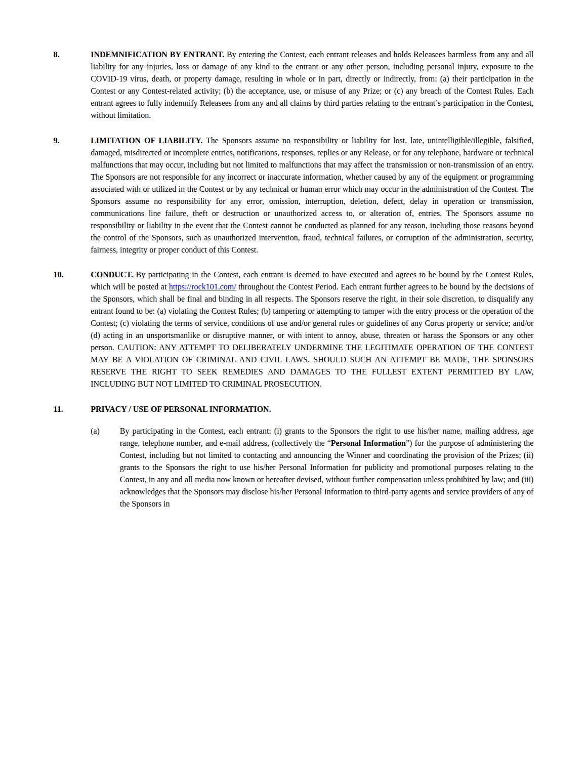8. Indemnification by Entrant. By entering the Contest, each entrant releases and holds Releasees harmless from any and all liability for any injuries, loss or damage of any kind to the entrant or any other person, including personal injury, exposure to the COVID-19 virus, death, or property damage, resulting in whole or in part, directly or indirectly, from: (a) their participation in the Contest or any Contest-related activity; (b) the acceptance, use, or misuse of any Prize; or (c) any breach of the Contest Rules. Each entrant agrees to fully indemnify Releasees from any and all claims by third parties relating to the entrant’s participation in the Contest, without limitation.
9. Limitation of Liability. The Sponsors assume no responsibility or liability for lost, late, unintelligible/illegible, falsified, damaged, misdirected or incomplete entries, notifications, responses, replies or any Release, or for any telephone, hardware or technical malfunctions that may occur, including but not limited to malfunctions that may affect the transmission or non-transmission of an entry. The Sponsors are not responsible for any incorrect or inaccurate information, whether caused by any of the equipment or programming associated with or utilized in the Contest or by any technical or human error which may occur in the administration of the Contest. The Sponsors assume no responsibility for any error, omission, interruption, deletion, defect, delay in operation or transmission, communications line failure, theft or destruction or unauthorized access to, or alteration of, entries. The Sponsors assume no responsibility or liability in the event that the Contest cannot be conducted as planned for any reason, including those reasons beyond the control of the Sponsors, such as unauthorized intervention, fraud, technical failures, or corruption of the administration, security, fairness, integrity or proper conduct of this Contest.
10. Conduct. By participating in the Contest, each entrant is deemed to have executed and agrees to be bound by the Contest Rules, which will be posted at https://rock101.com/ throughout the Contest Period. Each entrant further agrees to be bound by the decisions of the Sponsors, which shall be final and binding in all respects. The Sponsors reserve the right, in their sole discretion, to disqualify any entrant found to be: (a) violating the Contest Rules; (b) tampering or attempting to tamper with the entry process or the operation of the Contest; (c) violating the terms of service, conditions of use and/or general rules or guidelines of any Corus property or service; and/or (d) acting in an unsportsmanlike or disruptive manner, or with intent to annoy, abuse, threaten or harass the Sponsors or any other person. Caution: any attempt to deliberately undermine the legitimate operation of the contest may be a violation of criminal and civil laws. Should such an attempt be made, the sponsors reserve the right to seek remedies and damages to the fullest extent permitted by law, including but not limited to criminal prosecution.
11. Privacy / Use of Personal Information.
(a) By participating in the Contest, each entrant: (i) grants to the Sponsors the right to use his/her name, mailing address, age range, telephone number, and e-mail address, (collectively the “Personal Information”) for the purpose of administering the Contest, including but not limited to contacting and announcing the Winner and coordinating the provision of the Prizes; (ii) grants to the Sponsors the right to use his/her Personal Information for publicity and promotional purposes relating to the Contest, in any and all media now known or hereafter devised, without further compensation unless prohibited by law; and (iii) acknowledges that the Sponsors may disclose his/her Personal Information to third-party agents and service providers of any of the Sponsors in